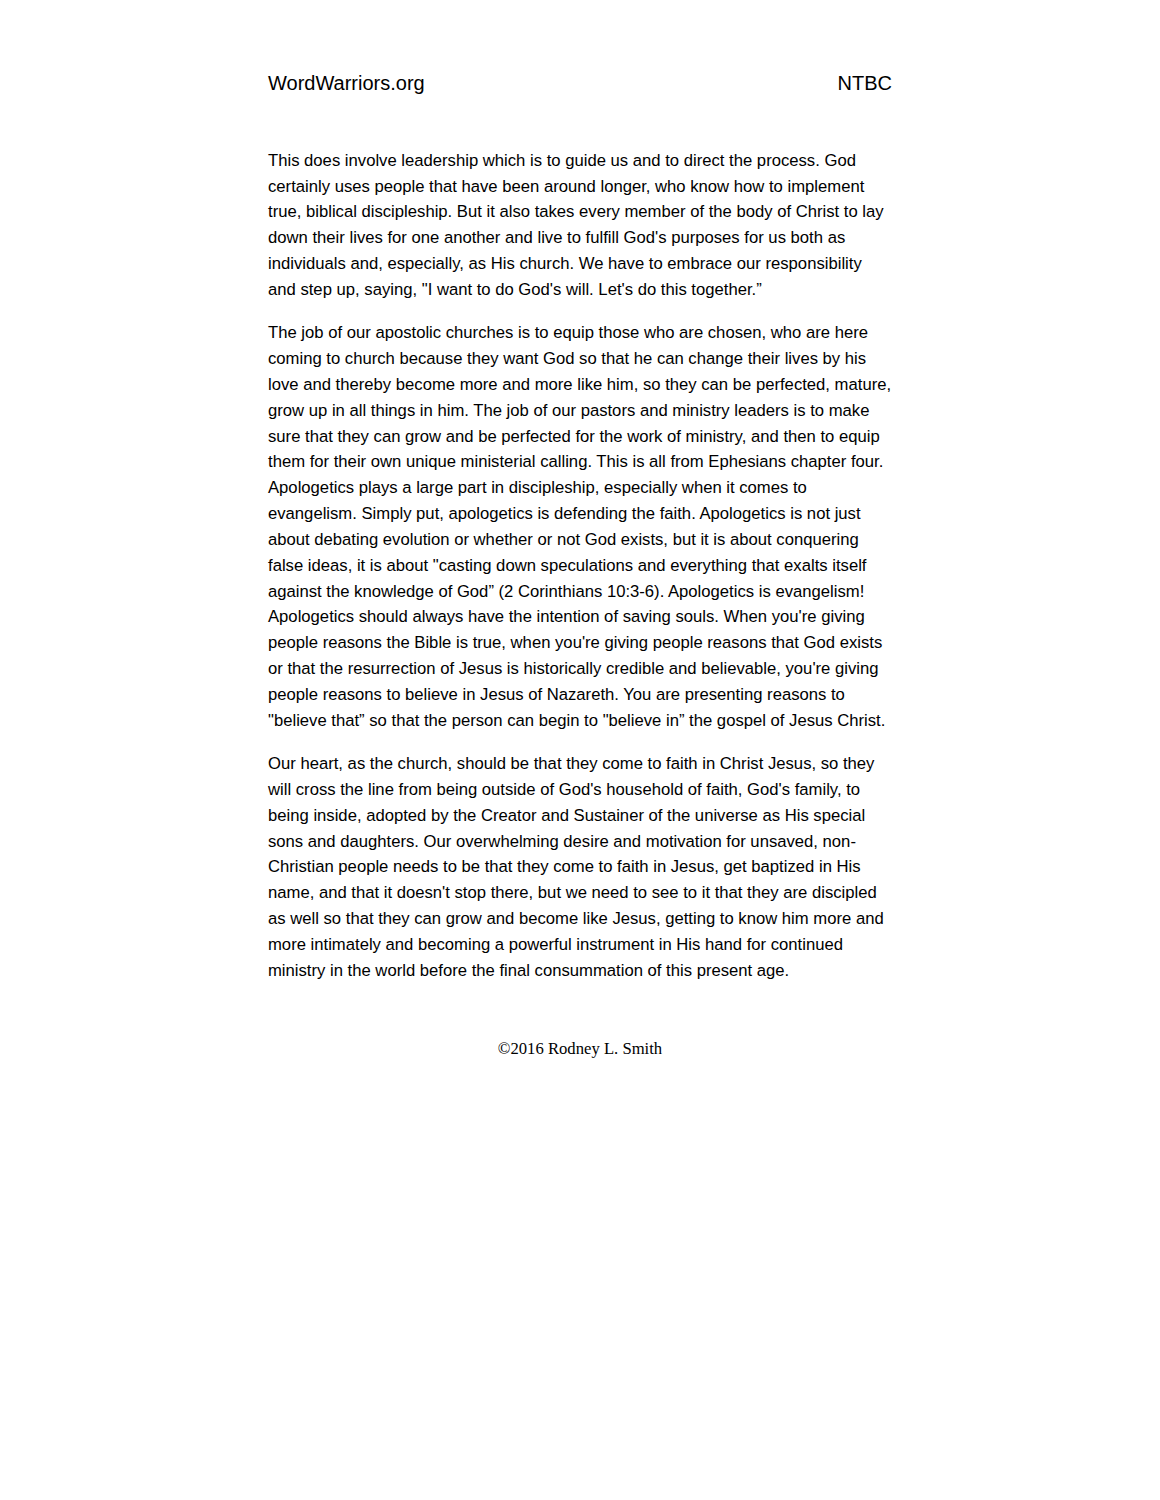WordWarriors.org NTBC
This does involve leadership which is to guide us and to direct the process. God certainly uses people that have been around longer, who know how to implement true, biblical discipleship. But it also takes every member of the body of Christ to lay down their lives for one another and live to fulfill God's purposes for us both as individuals and, especially, as His church. We have to embrace our responsibility and step up, saying, "I want to do God's will. Let's do this together.”
The job of our apostolic churches is to equip those who are chosen, who are here coming to church because they want God so that he can change their lives by his love and thereby become more and more like him, so they can be perfected, mature, grow up in all things in him. The job of our pastors and ministry leaders is to make sure that they can grow and be perfected for the work of ministry, and then to equip them for their own unique ministerial calling. This is all from Ephesians chapter four. Apologetics plays a large part in discipleship, especially when it comes to evangelism. Simply put, apologetics is defending the faith. Apologetics is not just about debating evolution or whether or not God exists, but it is about conquering false ideas, it is about "casting down speculations and everything that exalts itself against the knowledge of God” (2 Corinthians 10:3-6). Apologetics is evangelism! Apologetics should always have the intention of saving souls. When you're giving people reasons the Bible is true, when you're giving people reasons that God exists or that the resurrection of Jesus is historically credible and believable, you're giving people reasons to believe in Jesus of Nazareth. You are presenting reasons to "believe that” so that the person can begin to "believe in” the gospel of Jesus Christ.
Our heart, as the church, should be that they come to faith in Christ Jesus, so they will cross the line from being outside of God's household of faith, God's family, to being inside, adopted by the Creator and Sustainer of the universe as His special sons and daughters. Our overwhelming desire and motivation for unsaved, non-Christian people needs to be that they come to faith in Jesus, get baptized in His name, and that it doesn't stop there, but we need to see to it that they are discipled as well so that they can grow and become like Jesus, getting to know him more and more intimately and becoming a powerful instrument in His hand for continued ministry in the world before the final consummation of this present age.
©2016 Rodney L. Smith